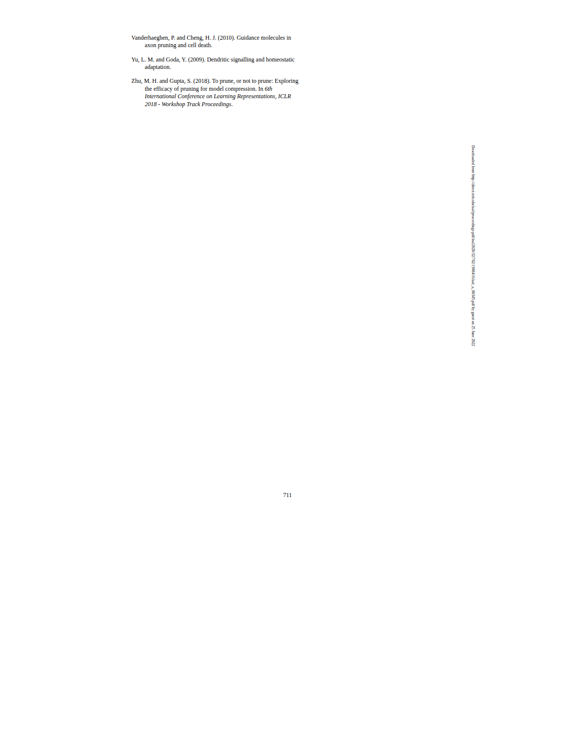Vanderhaeghen, P. and Cheng, H. J. (2010). Guidance molecules in axon pruning and cell death.
Yu, L. M. and Goda, Y. (2009). Dendritic signalling and homeostatic adaptation.
Zhu, M. H. and Gupta, S. (2018). To prune, or not to prune: Exploring the efficacy of pruning for model compression. In 6th International Conference on Learning Representations, ICLR 2018 - Workshop Track Proceedings.
Downloaded from http://direct.mit.edu/isal/proceedings-pdf/isal2020/32/702/1908416/isal_a_00345.pdf by guest on 25 June 2022
711